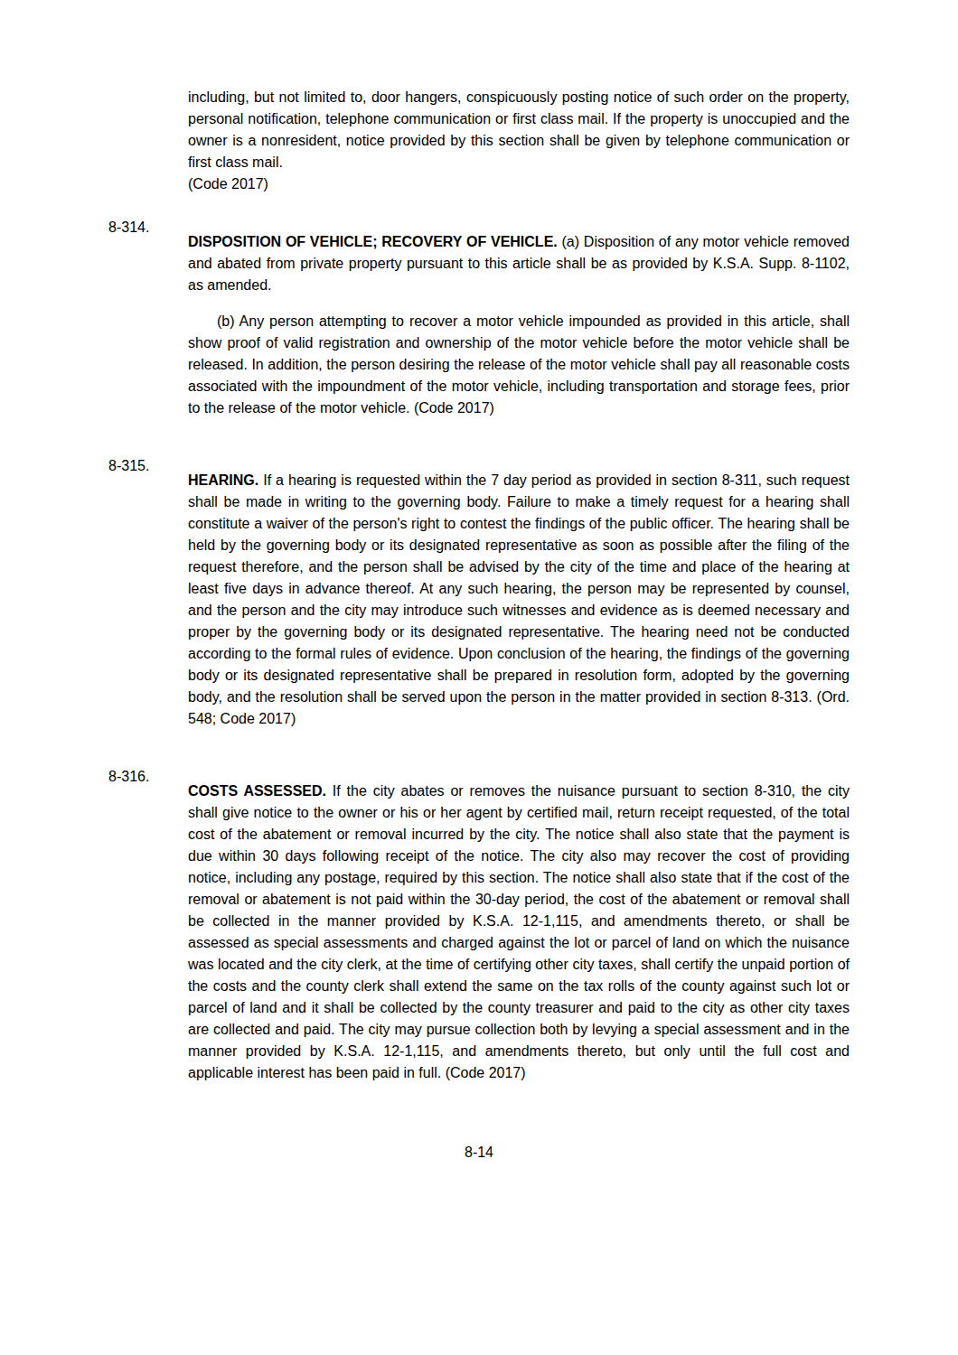including, but not limited to, door hangers, conspicuously posting notice of such order on the property, personal notification, telephone communication or first class mail. If the property is unoccupied and the owner is a nonresident, notice provided by this section shall be given by telephone communication or first class mail.
(Code 2017)
8-314.
DISPOSITION OF VEHICLE; RECOVERY OF VEHICLE. (a) Disposition of any motor vehicle removed and abated from private property pursuant to this article shall be as provided by K.S.A. Supp. 8-1102, as amended.
(b) Any person attempting to recover a motor vehicle impounded as provided in this article, shall show proof of valid registration and ownership of the motor vehicle before the motor vehicle shall be released. In addition, the person desiring the release of the motor vehicle shall pay all reasonable costs associated with the impoundment of the motor vehicle, including transportation and storage fees, prior to the release of the motor vehicle. (Code 2017)
8-315.
HEARING. If a hearing is requested within the 7 day period as provided in section 8-311, such request shall be made in writing to the governing body. Failure to make a timely request for a hearing shall constitute a waiver of the person's right to contest the findings of the public officer. The hearing shall be held by the governing body or its designated representative as soon as possible after the filing of the request therefore, and the person shall be advised by the city of the time and place of the hearing at least five days in advance thereof. At any such hearing, the person may be represented by counsel, and the person and the city may introduce such witnesses and evidence as is deemed necessary and proper by the governing body or its designated representative. The hearing need not be conducted according to the formal rules of evidence. Upon conclusion of the hearing, the findings of the governing body or its designated representative shall be prepared in resolution form, adopted by the governing body, and the resolution shall be served upon the person in the matter provided in section 8-313. (Ord. 548; Code 2017)
8-316.
COSTS ASSESSED. If the city abates or removes the nuisance pursuant to section 8-310, the city shall give notice to the owner or his or her agent by certified mail, return receipt requested, of the total cost of the abatement or removal incurred by the city. The notice shall also state that the payment is due within 30 days following receipt of the notice. The city also may recover the cost of providing notice, including any postage, required by this section. The notice shall also state that if the cost of the removal or abatement is not paid within the 30-day period, the cost of the abatement or removal shall be collected in the manner provided by K.S.A. 12-1,115, and amendments thereto, or shall be assessed as special assessments and charged against the lot or parcel of land on which the nuisance was located and the city clerk, at the time of certifying other city taxes, shall certify the unpaid portion of the costs and the county clerk shall extend the same on the tax rolls of the county against such lot or parcel of land and it shall be collected by the county treasurer and paid to the city as other city taxes are collected and paid. The city may pursue collection both by levying a special assessment and in the manner provided by K.S.A. 12-1,115, and amendments thereto, but only until the full cost and applicable interest has been paid in full. (Code 2017)
8-14